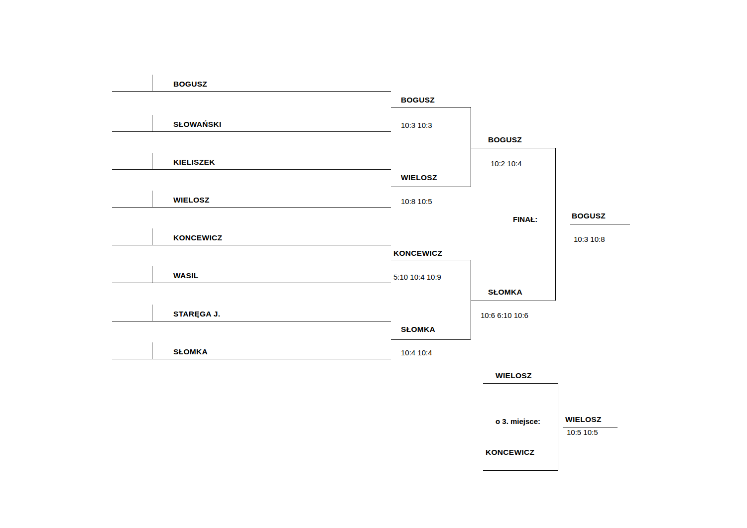BOGUSZ
SŁOWAŃSKI
KIELISZEK
WIELOSZ
KONCEWICZ
WASIL
STARĘGA J.
SŁOMKA
BOGUSZ
10:3 10:3
WIELOSZ
10:8 10:5
KONCEWICZ
5:10 10:4 10:9
SŁOMKA
10:4 10:4
BOGUSZ
10:2 10:4
SŁOMKA
10:6 6:10 10:6
FINAŁ:
BOGUSZ
10:3 10:8
WIELOSZ
KONCEWICZ
o 3. miejsce:
WIELOSZ
10:5 10:5